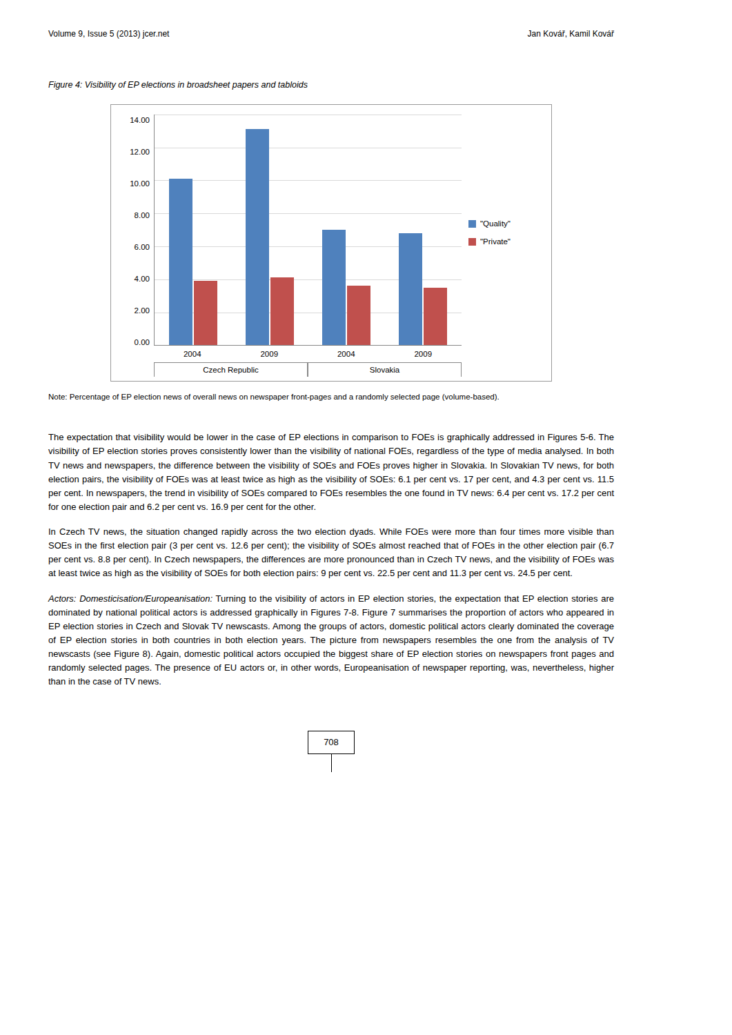Volume 9, Issue 5 (2013) jcer.net
Jan Kovář, Kamil Kovář
Figure 4: Visibility of EP elections in broadsheet papers and tabloids
14.00
12.00
10.00
8.00
6.00
4.00
2.00
0.00
2004
2009
2004
2009
Czech Republic
Slovakia
"Quality"
"Private"
Note: Percentage of EP election news of overall news on newspaper front-pages and a randomly selected page (volume-based).
The expectation that visibility would be lower in the case of EP elections in comparison to FOEs is graphically addressed in Figures 5-6. The visibility of EP election stories proves consistently lower than the visibility of national FOEs, regardless of the type of media analysed. In both TV news and newspapers, the difference between the visibility of SOEs and FOEs proves higher in Slovakia. In Slovakian TV news, for both election pairs, the visibility of FOEs was at least twice as high as the visibility of SOEs: 6.1 per cent vs. 17 per cent, and 4.3 per cent vs. 11.5 per cent. In newspapers, the trend in visibility of SOEs compared to FOEs resembles the one found in TV news: 6.4 per cent vs. 17.2 per cent for one election pair and 6.2 per cent vs. 16.9 per cent for the other.
In Czech TV news, the situation changed rapidly across the two election dyads. While FOEs were more than four times more visible than SOEs in the first election pair (3 per cent vs. 12.6 per cent); the visibility of SOEs almost reached that of FOEs in the other election pair (6.7 per cent vs. 8.8 per cent). In Czech newspapers, the differences are more pronounced than in Czech TV news, and the visibility of FOEs was at least twice as high as the visibility of SOEs for both election pairs: 9 per cent vs. 22.5 per cent and 11.3 per cent vs. 24.5 per cent.
Actors: Domesticisation/Europeanisation: Turning to the visibility of actors in EP election stories, the expectation that EP election stories are dominated by national political actors is addressed graphically in Figures 7-8. Figure 7 summarises the proportion of actors who appeared in EP election stories in Czech and Slovak TV newscasts. Among the groups of actors, domestic political actors clearly dominated the coverage of EP election stories in both countries in both election years. The picture from newspapers resembles the one from the analysis of TV newscasts (see Figure 8). Again, domestic political actors occupied the biggest share of EP election stories on newspapers front pages and randomly selected pages. The presence of EU actors or, in other words, Europeanisation of newspaper reporting, was, nevertheless, higher than in the case of TV news.
708